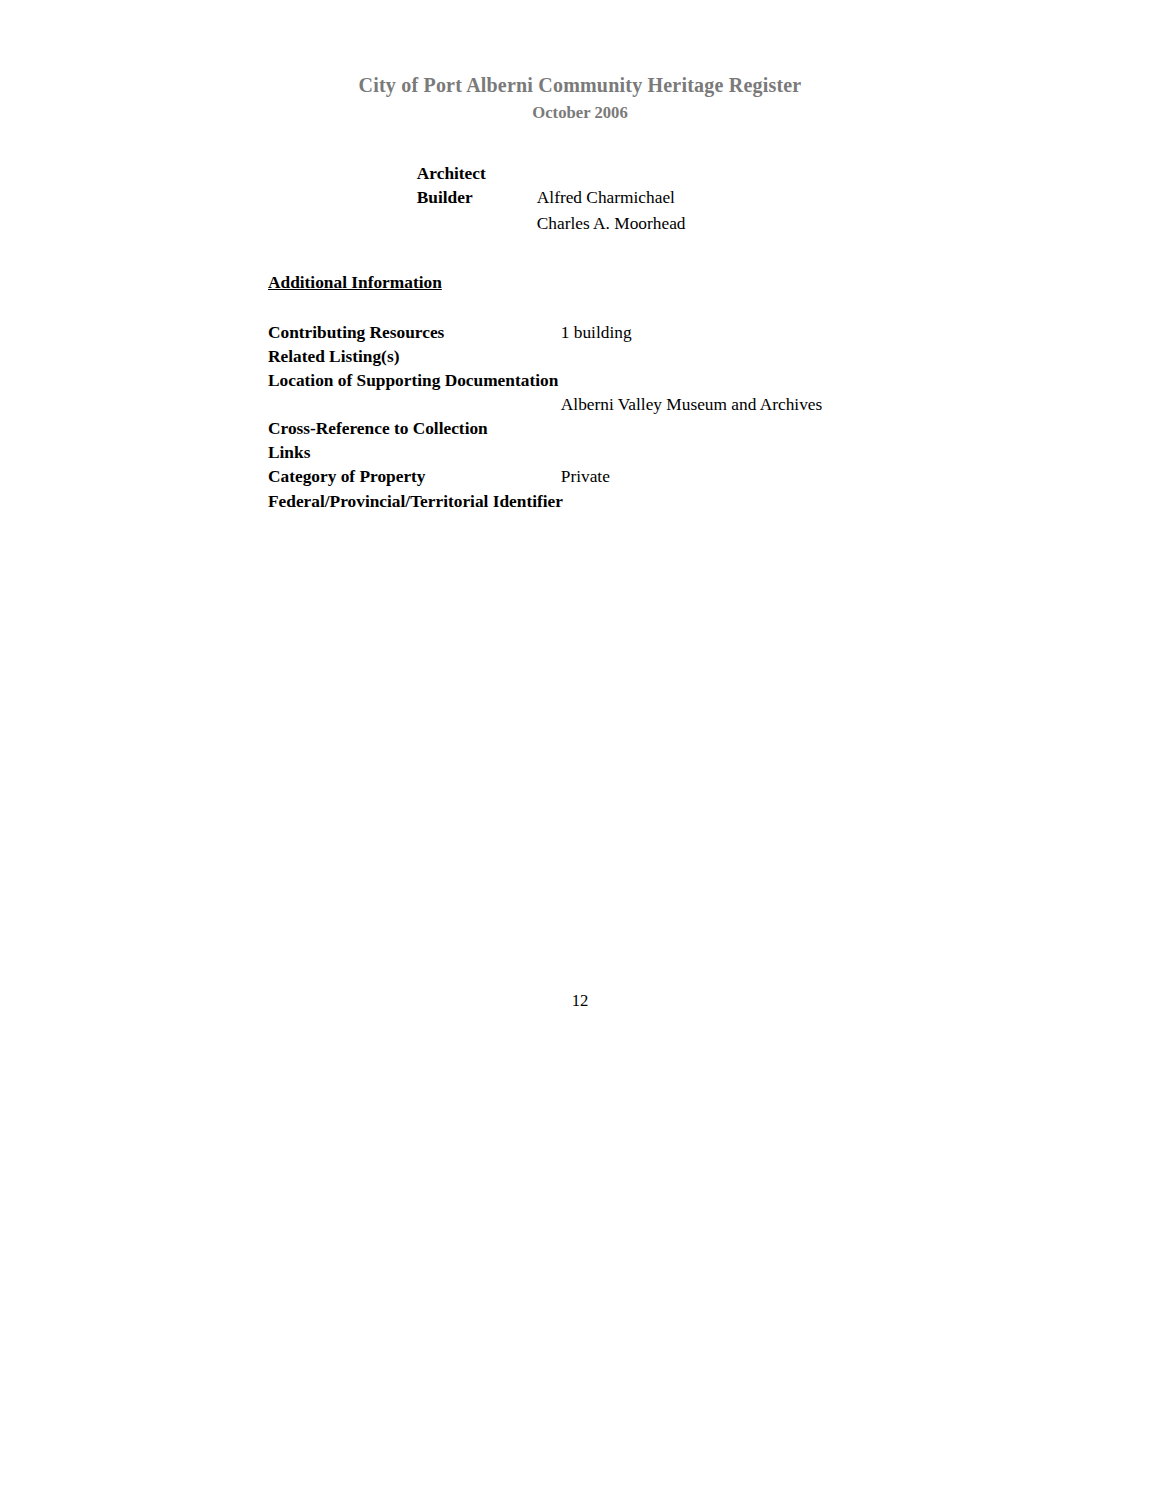City of Port Alberni Community Heritage Register
October 2006
Architect
Builder
Alfred Charmichael
Charles A. Moorhead
Additional Information
Contributing Resources 1 building
Related Listing(s)
Location of Supporting Documentation
Alberni Valley Museum and Archives
Cross-Reference to Collection
Links
Category of Property Private
Federal/Provincial/Territorial Identifier
12